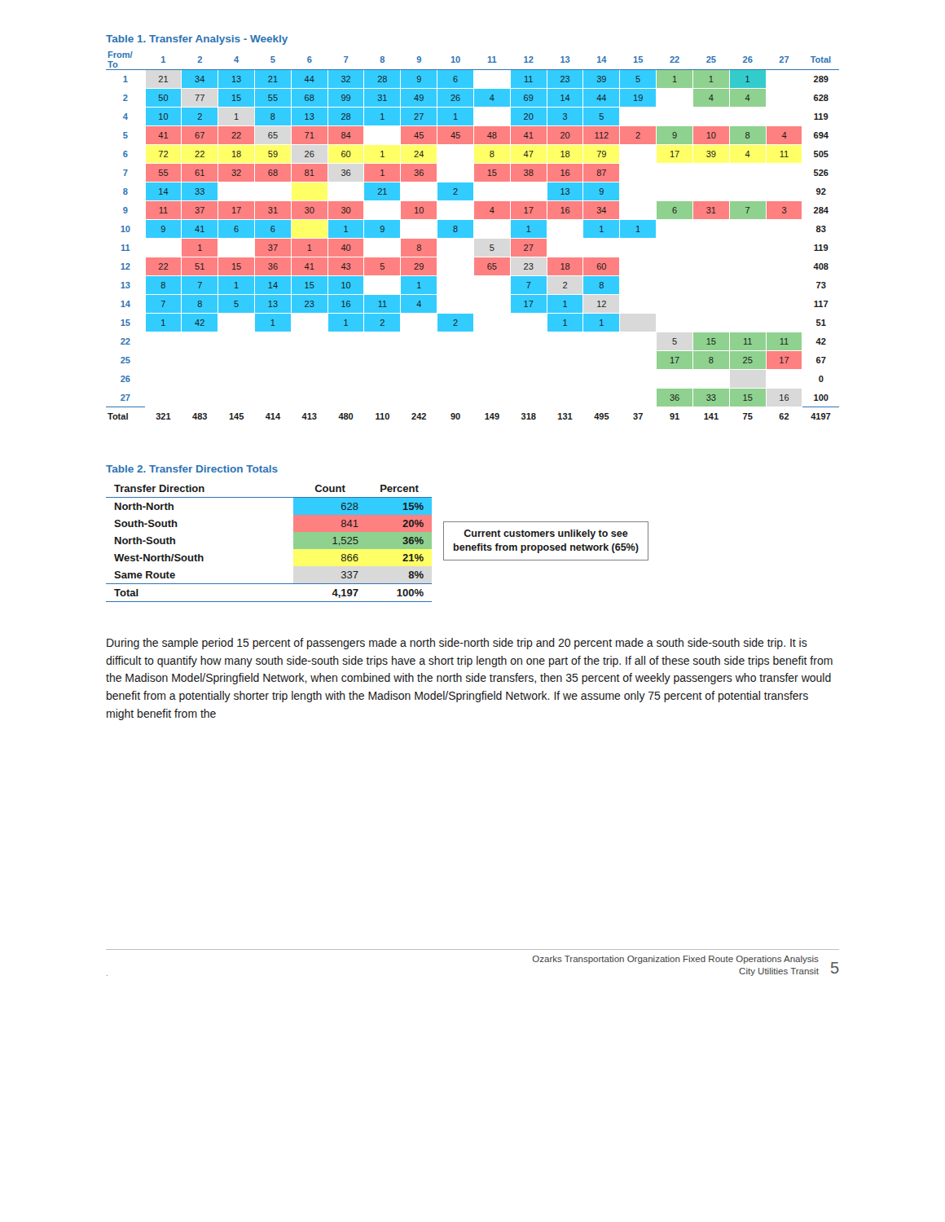Table 1. Transfer Analysis - Weekly
| From/ To | 1 | 2 | 4 | 5 | 6 | 7 | 8 | 9 | 10 | 11 | 12 | 13 | 14 | 15 | 22 | 25 | 26 | 27 | Total |
| --- | --- | --- | --- | --- | --- | --- | --- | --- | --- | --- | --- | --- | --- | --- | --- | --- | --- | --- | --- |
| 1 | 21 | 34 | 13 | 21 | 44 | 32 | 28 | 9 | 6 | | 11 | 23 | 39 | 5 | 1 | 1 | 1 | | 289 |
| 2 | 50 | 77 | 15 | 55 | 68 | 99 | 31 | 49 | 26 | 4 | 69 | 14 | 44 | 19 | | 4 | 4 | | 628 |
| 4 | 10 | 2 | 1 | 8 | 13 | 28 | 1 | 27 | 1 | | 20 | 3 | 5 | | | | | | 119 |
| 5 | 41 | 67 | 22 | 65 | 71 | 84 | | 45 | 45 | 48 | 41 | 20 | 112 | 2 | 9 | 10 | 8 | 4 | 694 |
| 6 | 72 | 22 | 18 | 59 | 26 | 60 | 1 | 24 | | 8 | 47 | 18 | 79 | | 17 | 39 | 4 | 11 | 505 |
| 7 | 55 | 61 | 32 | 68 | 81 | 36 | 1 | 36 | | 15 | 38 | 16 | 87 | | | | | | 526 |
| 8 | 14 | 33 | | | | | 21 | | 2 | | | 13 | 9 | | | | | | 92 |
| 9 | 11 | 37 | 17 | 31 | 30 | 30 | | 10 | | 4 | 17 | 16 | 34 | | 6 | 31 | 7 | 3 | 284 |
| 10 | 9 | 41 | 6 | 6 | | 1 | 9 | | 8 | | 1 | | 1 | 1 | | | | | 83 |
| 11 | | 1 | | 37 | 1 | 40 | | 8 | | 5 | 27 | | | | | | | | 119 |
| 12 | 22 | 51 | 15 | 36 | 41 | 43 | 5 | 29 | | 65 | 23 | 18 | 60 | | | | | | 408 |
| 13 | 8 | 7 | 1 | 14 | 15 | 10 | | 1 | | | 7 | 2 | 8 | | | | | | 73 |
| 14 | 7 | 8 | 5 | 13 | 23 | 16 | 11 | 4 | | | 17 | 1 | 12 | | | | | | 117 |
| 15 | 1 | 42 | | 1 | | 1 | 2 | | 2 | | | 1 | 1 | | | | | | 51 |
| 22 | | | | | | | | | | | | | | | 5 | 15 | 11 | 11 | 42 |
| 25 | | | | | | | | | | | | | | | 17 | 8 | 25 | 17 | 67 |
| 26 | | | | | | | | | | | | | | | | | | | 0 |
| 27 | | | | | | | | | | | | | | | 36 | 33 | 15 | 16 | 100 |
| Total | 321 | 483 | 145 | 414 | 413 | 480 | 110 | 242 | 90 | 149 | 318 | 131 | 495 | 37 | 91 | 141 | 75 | 62 | 4197 |
Table 2. Transfer Direction Totals
| Transfer Direction | Count | Percent |
| --- | --- | --- |
| North-North | 628 | 15% |
| South-South | 841 | 20% |
| North-South | 1,525 | 36% |
| West-North/South | 866 | 21% |
| Same Route | 337 | 8% |
| Total | 4,197 | 100% |
Current customers unlikely to see benefits from proposed network (65%)
During the sample period 15 percent of passengers made a north side-north side trip and 20 percent made a south side-south side trip. It is difficult to quantify how many south side-south side trips have a short trip length on one part of the trip. If all of these south side trips benefit from the Madison Model/Springfield Network, when combined with the north side transfers, then 35 percent of weekly passengers who transfer would benefit from a potentially shorter trip length with the Madison Model/Springfield Network. If we assume only 75 percent of potential transfers might benefit from the
.
Ozarks Transportation Organization Fixed Route Operations Analysis
City Utilities Transit
5